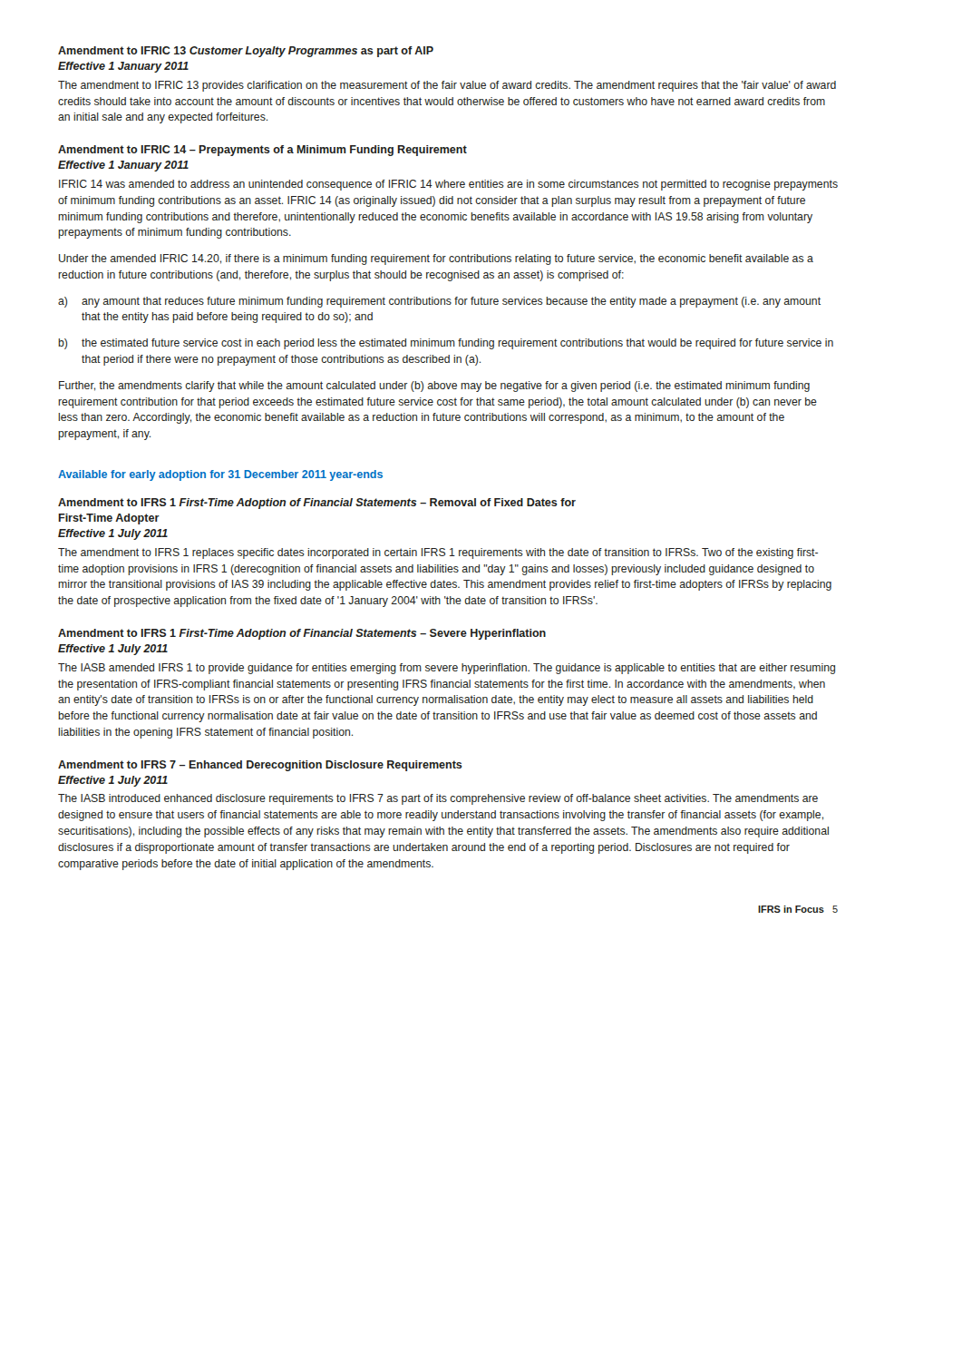Amendment to IFRIC 13 Customer Loyalty Programmes as part of AIP
Effective 1 January 2011
The amendment to IFRIC 13 provides clarification on the measurement of the fair value of award credits. The amendment requires that the 'fair value' of award credits should take into account the amount of discounts or incentives that would otherwise be offered to customers who have not earned award credits from an initial sale and any expected forfeitures.
Amendment to IFRIC 14 – Prepayments of a Minimum Funding Requirement
Effective 1 January 2011
IFRIC 14 was amended to address an unintended consequence of IFRIC 14 where entities are in some circumstances not permitted to recognise prepayments of minimum funding contributions as an asset. IFRIC 14 (as originally issued) did not consider that a plan surplus may result from a prepayment of future minimum funding contributions and therefore, unintentionally reduced the economic benefits available in accordance with IAS 19.58 arising from voluntary prepayments of minimum funding contributions.
Under the amended IFRIC 14.20, if there is a minimum funding requirement for contributions relating to future service, the economic benefit available as a reduction in future contributions (and, therefore, the surplus that should be recognised as an asset) is comprised of:
any amount that reduces future minimum funding requirement contributions for future services because the entity made a prepayment (i.e. any amount that the entity has paid before being required to do so); and
the estimated future service cost in each period less the estimated minimum funding requirement contributions that would be required for future service in that period if there were no prepayment of those contributions as described in (a).
Further, the amendments clarify that while the amount calculated under (b) above may be negative for a given period (i.e. the estimated minimum funding requirement contribution for that period exceeds the estimated future service cost for that same period), the total amount calculated under (b) can never be less than zero. Accordingly, the economic benefit available as a reduction in future contributions will correspond, as a minimum, to the amount of the prepayment, if any.
Available for early adoption for 31 December 2011 year-ends
Amendment to IFRS 1 First-Time Adoption of Financial Statements – Removal of Fixed Dates for
First-Time Adopter
Effective 1 July 2011
The amendment to IFRS 1 replaces specific dates incorporated in certain IFRS 1 requirements with the date of transition to IFRSs. Two of the existing first-time adoption provisions in IFRS 1 (derecognition of financial assets and liabilities and "day 1" gains and losses) previously included guidance designed to mirror the transitional provisions of IAS 39 including the applicable effective dates. This amendment provides relief to first-time adopters of IFRSs by replacing the date of prospective application from the fixed date of '1 January 2004' with 'the date of transition to IFRSs'.
Amendment to IFRS 1 First-Time Adoption of Financial Statements – Severe Hyperinflation
Effective 1 July 2011
The IASB amended IFRS 1 to provide guidance for entities emerging from severe hyperinflation. The guidance is applicable to entities that are either resuming the presentation of IFRS-compliant financial statements or presenting IFRS financial statements for the first time. In accordance with the amendments, when an entity's date of transition to IFRSs is on or after the functional currency normalisation date, the entity may elect to measure all assets and liabilities held before the functional currency normalisation date at fair value on the date of transition to IFRSs and use that fair value as deemed cost of those assets and liabilities in the opening IFRS statement of financial position.
Amendment to IFRS 7 – Enhanced Derecognition Disclosure Requirements
Effective 1 July 2011
The IASB introduced enhanced disclosure requirements to IFRS 7 as part of its comprehensive review of off-balance sheet activities. The amendments are designed to ensure that users of financial statements are able to more readily understand transactions involving the transfer of financial assets (for example, securitisations), including the possible effects of any risks that may remain with the entity that transferred the assets. The amendments also require additional disclosures if a disproportionate amount of transfer transactions are undertaken around the end of a reporting period. Disclosures are not required for comparative periods before the date of initial application of the amendments.
IFRS in Focus 5